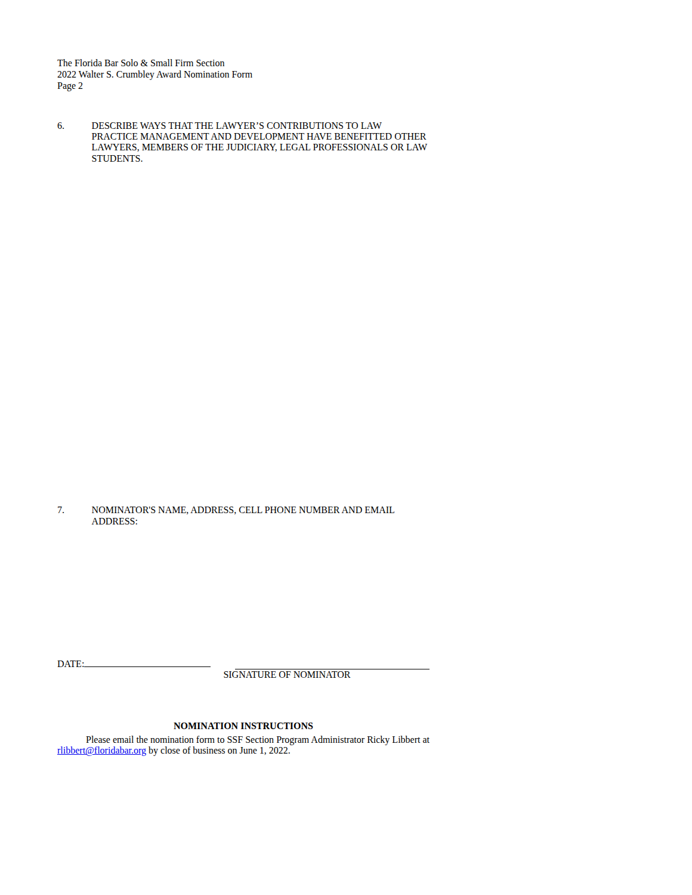The Florida Bar Solo & Small Firm Section
2022 Walter S. Crumbley Award Nomination Form
Page 2
6.
Describe ways that the lawyer’s contributions to law practice management and development have benefitted other lawyers, members of the judiciary, legal professionals or law students.
7.
Nominator's name, address, cell phone number and email address:
DATE:
SIGNATURE OF NOMINATOR
Nomination Instructions
Please email the nomination form to SSF Section Program Administrator Ricky Libbert at rlibbert@floridabar.org by close of business on June 1, 2022.